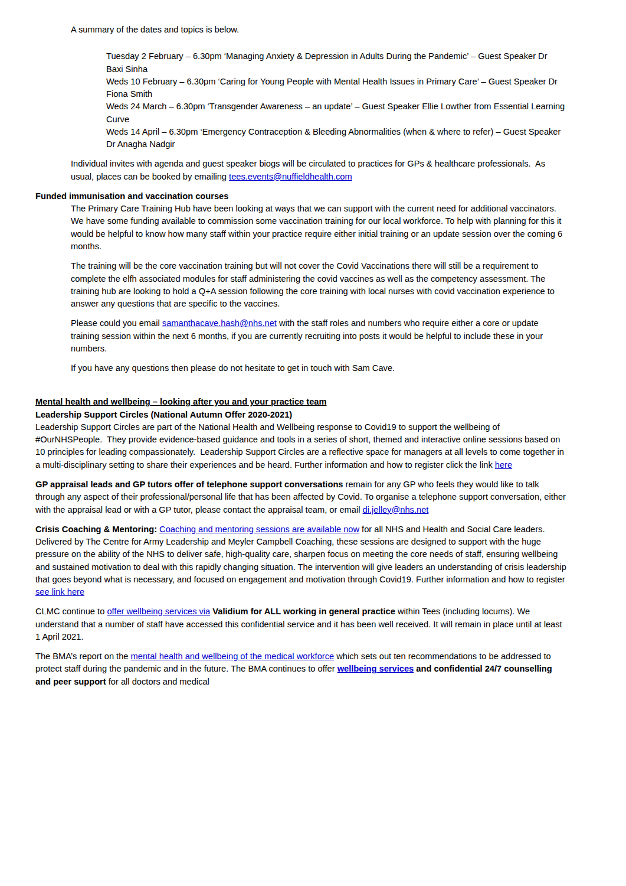A summary of the dates and topics is below.
Tuesday 2 February – 6.30pm ‘Managing Anxiety & Depression in Adults During the Pandemic’ – Guest Speaker Dr Baxi Sinha
Weds 10 February – 6.30pm ‘Caring for Young People with Mental Health Issues in Primary Care’ – Guest Speaker Dr Fiona Smith
Weds 24 March – 6.30pm ‘Transgender Awareness – an update’ – Guest Speaker Ellie Lowther from Essential Learning Curve
Weds 14 April – 6.30pm ‘Emergency Contraception & Bleeding Abnormalities (when & where to refer) – Guest Speaker Dr Anagha Nadgir
Individual invites with agenda and guest speaker biogs will be circulated to practices for GPs & healthcare professionals. As usual, places can be booked by emailing tees.events@nuffieldhealth.com
Funded immunisation and vaccination courses
The Primary Care Training Hub have been looking at ways that we can support with the current need for additional vaccinators. We have some funding available to commission some vaccination training for our local workforce. To help with planning for this it would be helpful to know how many staff within your practice require either initial training or an update session over the coming 6 months.
The training will be the core vaccination training but will not cover the Covid Vaccinations there will still be a requirement to complete the elfh associated modules for staff administering the covid vaccines as well as the competency assessment. The training hub are looking to hold a Q+A session following the core training with local nurses with covid vaccination experience to answer any questions that are specific to the vaccines.
Please could you email samanthacave.hash@nhs.net with the staff roles and numbers who require either a core or update training session within the next 6 months, if you are currently recruiting into posts it would be helpful to include these in your numbers.
If you have any questions then please do not hesitate to get in touch with Sam Cave.
Mental health and wellbeing – looking after you and your practice team
Leadership Support Circles (National Autumn Offer 2020-2021)
Leadership Support Circles are part of the National Health and Wellbeing response to Covid19 to support the wellbeing of #OurNHSPeople. They provide evidence-based guidance and tools in a series of short, themed and interactive online sessions based on 10 principles for leading compassionately. Leadership Support Circles are a reflective space for managers at all levels to come together in a multi-disciplinary setting to share their experiences and be heard. Further information and how to register click the link here
GP appraisal leads and GP tutors offer of telephone support conversations remain for any GP who feels they would like to talk through any aspect of their professional/personal life that has been affected by Covid. To organise a telephone support conversation, either with the appraisal lead or with a GP tutor, please contact the appraisal team, or email di.jelley@nhs.net
Crisis Coaching & Mentoring: Coaching and mentoring sessions are available now for all NHS and Health and Social Care leaders. Delivered by The Centre for Army Leadership and Meyler Campbell Coaching, these sessions are designed to support with the huge pressure on the ability of the NHS to deliver safe, high-quality care, sharpen focus on meeting the core needs of staff, ensuring wellbeing and sustained motivation to deal with this rapidly changing situation. The intervention will give leaders an understanding of crisis leadership that goes beyond what is necessary, and focused on engagement and motivation through Covid19. Further information and how to register see link here
CLMC continue to offer wellbeing services via Validium for ALL working in general practice within Tees (including locums). We understand that a number of staff have accessed this confidential service and it has been well received. It will remain in place until at least 1 April 2021.
The BMA’s report on the mental health and wellbeing of the medical workforce which sets out ten recommendations to be addressed to protect staff during the pandemic and in the future. The BMA continues to offer wellbeing services and confidential 24/7 counselling and peer support for all doctors and medical